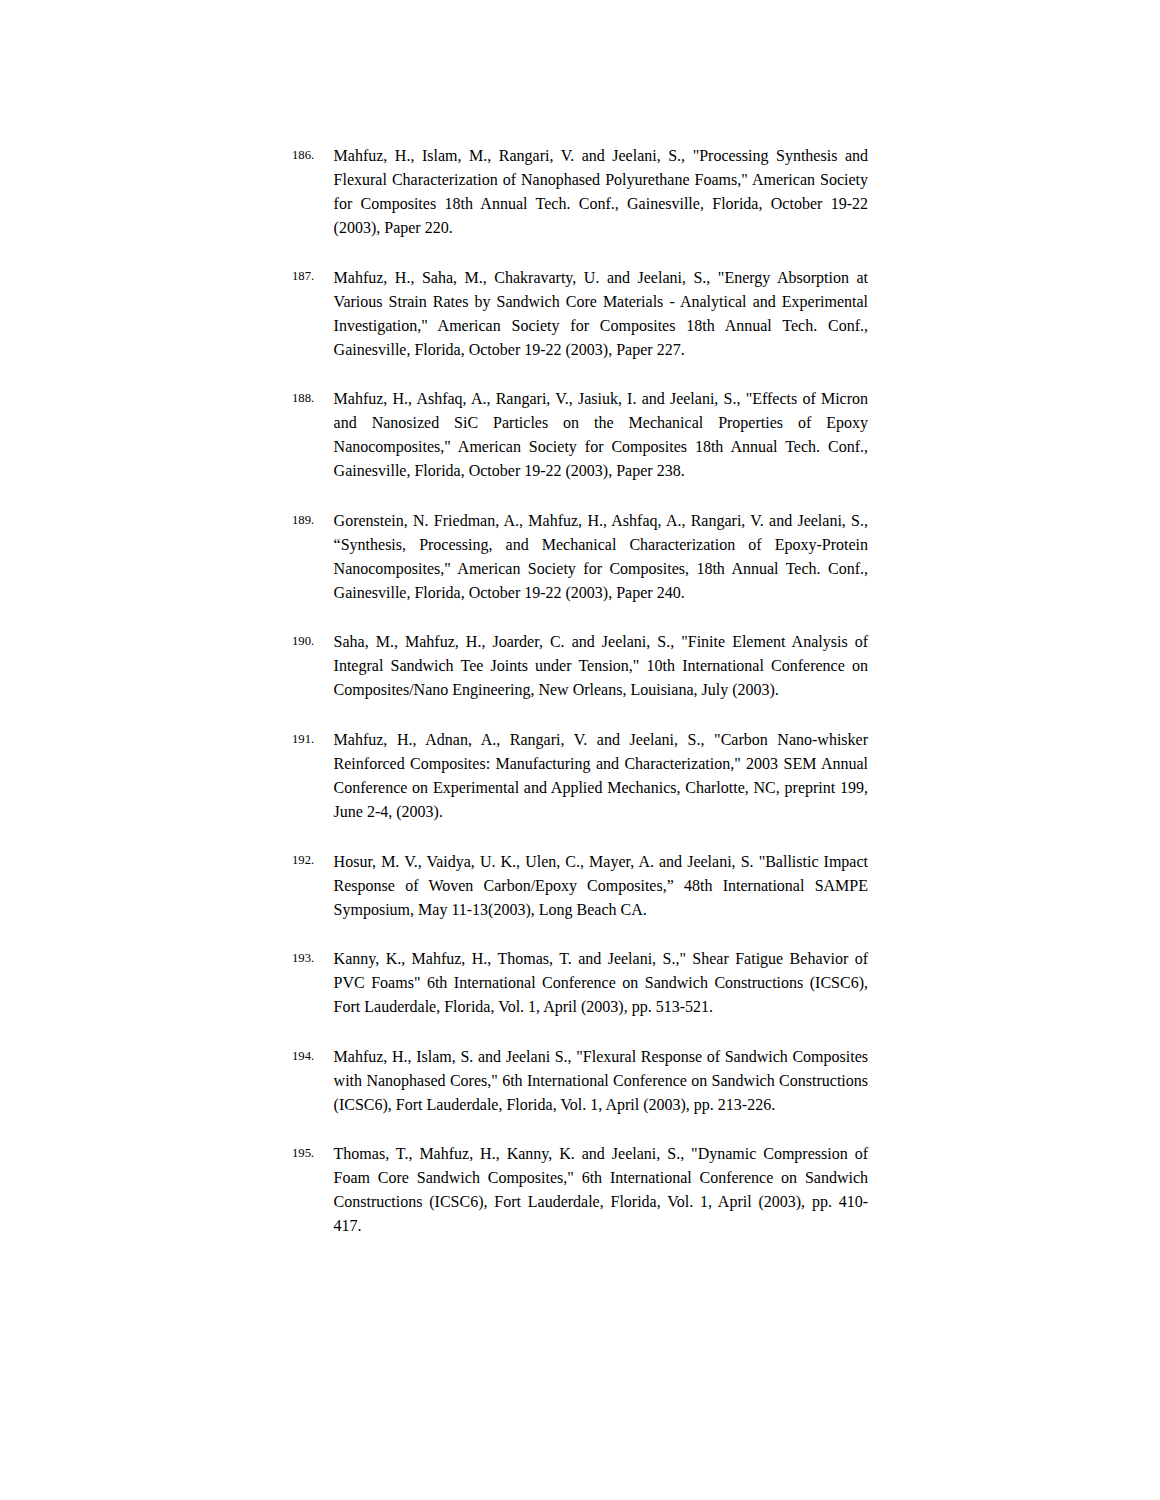Mahfuz, H., Islam, M., Rangari, V. and Jeelani, S., "Processing Synthesis and Flexural Characterization of Nanophased Polyurethane Foams," American Society for Composites 18th Annual Tech. Conf., Gainesville, Florida, October 19-22 (2003), Paper 220.
Mahfuz, H., Saha, M., Chakravarty, U. and Jeelani, S., "Energy Absorption at Various Strain Rates by Sandwich Core Materials - Analytical and Experimental Investigation," American Society for Composites 18th Annual Tech. Conf., Gainesville, Florida, October 19-22 (2003), Paper 227.
Mahfuz, H., Ashfaq, A., Rangari, V., Jasiuk, I. and Jeelani, S., "Effects of Micron and Nanosized SiC Particles on the Mechanical Properties of Epoxy Nanocomposites," American Society for Composites 18th Annual Tech. Conf., Gainesville, Florida, October 19-22 (2003), Paper 238.
Gorenstein, N. Friedman, A., Mahfuz, H., Ashfaq, A., Rangari, V. and Jeelani, S., “Synthesis, Processing, and Mechanical Characterization of Epoxy-Protein Nanocomposites," American Society for Composites, 18th Annual Tech. Conf., Gainesville, Florida, October 19-22 (2003), Paper 240.
Saha, M., Mahfuz, H., Joarder, C. and Jeelani, S., "Finite Element Analysis of Integral Sandwich Tee Joints under Tension," 10th International Conference on Composites/Nano Engineering, New Orleans, Louisiana, July (2003).
Mahfuz, H., Adnan, A., Rangari, V. and Jeelani, S., "Carbon Nano-whisker Reinforced Composites: Manufacturing and Characterization," 2003 SEM Annual Conference on Experimental and Applied Mechanics, Charlotte, NC, preprint 199, June 2-4, (2003).
Hosur, M. V., Vaidya, U. K., Ulen, C., Mayer, A. and Jeelani, S. "Ballistic Impact Response of Woven Carbon/Epoxy Composites,” 48th International SAMPE Symposium, May 11-13(2003), Long Beach CA.
Kanny, K., Mahfuz, H., Thomas, T. and Jeelani, S.," Shear Fatigue Behavior of PVC Foams" 6th International Conference on Sandwich Constructions (ICSC6), Fort Lauderdale, Florida, Vol. 1, April (2003), pp. 513-521.
Mahfuz, H., Islam, S. and Jeelani S., "Flexural Response of Sandwich Composites with Nanophased Cores," 6th International Conference on Sandwich Constructions (ICSC6), Fort Lauderdale, Florida, Vol. 1, April (2003), pp. 213-226.
Thomas, T., Mahfuz, H., Kanny, K. and Jeelani, S., "Dynamic Compression of Foam Core Sandwich Composites," 6th International Conference on Sandwich Constructions (ICSC6), Fort Lauderdale, Florida, Vol. 1, April (2003), pp. 410-417.